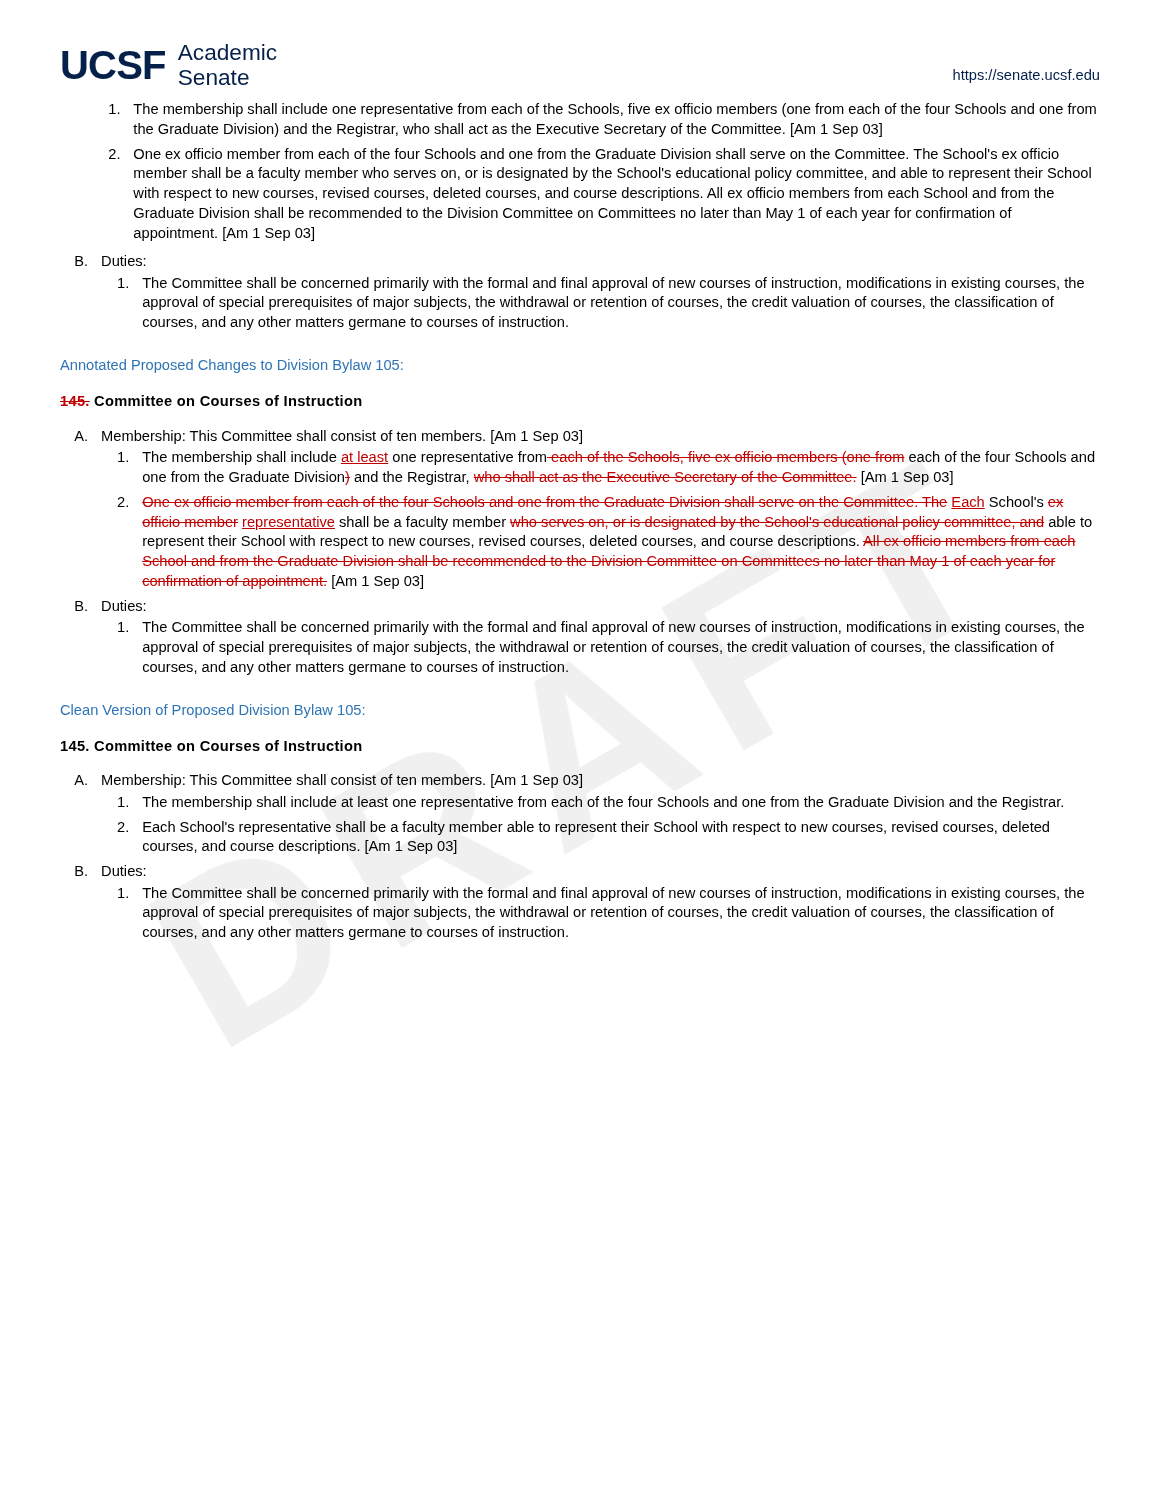DRAFT
UCSF
Academic
Senate
https://senate.ucsf.edu
The membership shall include one representative from each of the Schools, five ex officio members (one from each of the four Schools and one from the Graduate Division) and the Registrar, who shall act as the Executive Secretary of the Committee. [Am 1 Sep 03]
One ex officio member from each of the four Schools and one from the Graduate Division shall serve on the Committee. The School's ex officio member shall be a faculty member who serves on, or is designated by the School's educational policy committee, and able to represent their School with respect to new courses, revised courses, deleted courses, and course descriptions. All ex officio members from each School and from the Graduate Division shall be recommended to the Division Committee on Committees no later than May 1 of each year for confirmation of appointment. [Am 1 Sep 03]
Duties:
The Committee shall be concerned primarily with the formal and final approval of new courses of instruction, modifications in existing courses, the approval of special prerequisites of major subjects, the withdrawal or retention of courses, the credit valuation of courses, the classification of courses, and any other matters germane to courses of instruction.
Annotated Proposed Changes to Division Bylaw 105:
145. Committee on Courses of Instruction
Membership: This Committee shall consist of ten members. [Am 1 Sep 03]
The membership shall include at least one representative from each of the Schools, five ex officio members (one from each of the four Schools and one from the Graduate Division) and the Registrar, who shall act as the Executive Secretary of the Committee. [Am 1 Sep 03]
One ex officio member from each of the four Schools and one from the Graduate Division shall serve on the Committee. The Each School's ex officio member representative shall be a faculty member who serves on, or is designated by the School's educational policy committee, and able to represent their School with respect to new courses, revised courses, deleted courses, and course descriptions. All ex officio members from each School and from the Graduate Division shall be recommended to the Division Committee on Committees no later than May 1 of each year for confirmation of appointment. [Am 1 Sep 03]
Duties:
The Committee shall be concerned primarily with the formal and final approval of new courses of instruction, modifications in existing courses, the approval of special prerequisites of major subjects, the withdrawal or retention of courses, the credit valuation of courses, the classification of courses, and any other matters germane to courses of instruction.
Clean Version of Proposed Division Bylaw 105:
145. Committee on Courses of Instruction
Membership: This Committee shall consist of ten members. [Am 1 Sep 03]
The membership shall include at least one representative from each of the four Schools and one from the Graduate Division and the Registrar.
Each School's representative shall be a faculty member able to represent their School with respect to new courses, revised courses, deleted courses, and course descriptions. [Am 1 Sep 03]
Duties:
The Committee shall be concerned primarily with the formal and final approval of new courses of instruction, modifications in existing courses, the approval of special prerequisites of major subjects, the withdrawal or retention of courses, the credit valuation of courses, the classification of courses, and any other matters germane to courses of instruction.